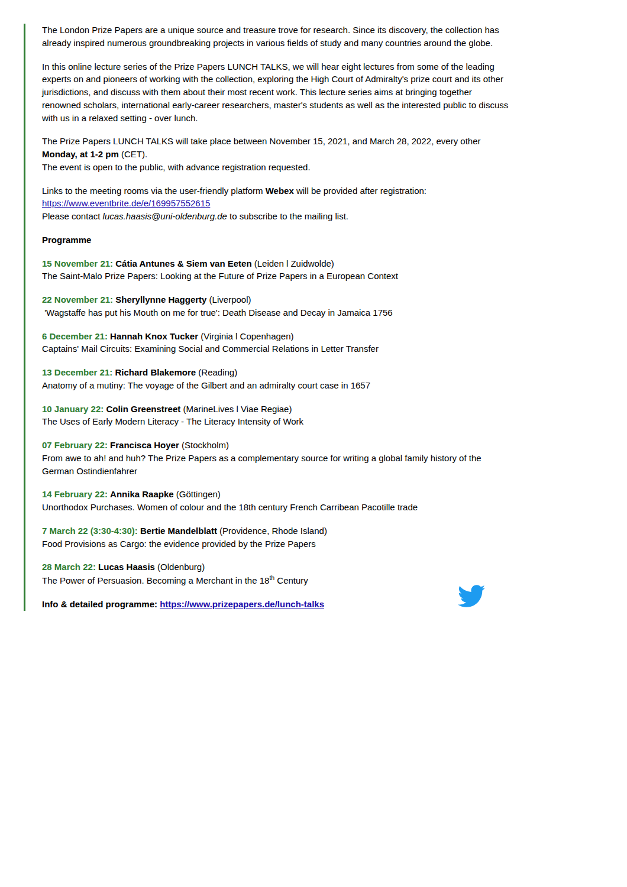The London Prize Papers are a unique source and treasure trove for research. Since its discovery, the collection has already inspired numerous groundbreaking projects in various fields of study and many countries around the globe.
In this online lecture series of the Prize Papers LUNCH TALKS, we will hear eight lectures from some of the leading experts on and pioneers of working with the collection, exploring the High Court of Admiralty's prize court and its other jurisdictions, and discuss with them about their most recent work. This lecture series aims at bringing together renowned scholars, international early-career researchers, master's students as well as the interested public to discuss with us in a relaxed setting - over lunch.
The Prize Papers LUNCH TALKS will take place between November 15, 2021, and March 28, 2022, every other Monday, at 1-2 pm (CET).
The event is open to the public, with advance registration requested.
Links to the meeting rooms via the user-friendly platform Webex will be provided after registration: https://www.eventbrite.de/e/169957552615
Please contact lucas.haasis@uni-oldenburg.de to subscribe to the mailing list.
Programme
15 November 21: Cátia Antunes & Siem van Eeten (Leiden l Zuidwolde)
The Saint-Malo Prize Papers: Looking at the Future of Prize Papers in a European Context
22 November 21: Sheryllynne Haggerty (Liverpool)
'Wagstaffe has put his Mouth on me for true': Death Disease and Decay in Jamaica 1756
6 December 21: Hannah Knox Tucker (Virginia l Copenhagen)
Captains' Mail Circuits: Examining Social and Commercial Relations in Letter Transfer
13 December 21: Richard Blakemore (Reading)
Anatomy of a mutiny: The voyage of the Gilbert and an admiralty court case in 1657
10 January 22: Colin Greenstreet (MarineLives l Viae Regiae)
The Uses of Early Modern Literacy - The Literacy Intensity of Work
07 February 22: Francisca Hoyer (Stockholm)
From awe to ah! and huh? The Prize Papers as a complementary source for writing a global family history of the German Ostindienfahrer
14 February 22: Annika Raapke (Göttingen)
Unorthodox Purchases. Women of colour and the 18th century French Carribean Pacotille trade
7 March 22 (3:30-4:30): Bertie Mandelblatt (Providence, Rhode Island)
Food Provisions as Cargo: the evidence provided by the Prize Papers
28 March 22: Lucas Haasis (Oldenburg)
The Power of Persuasion. Becoming a Merchant in the 18th Century
Info & detailed programme: https://www.prizepapers.de/lunch-talks